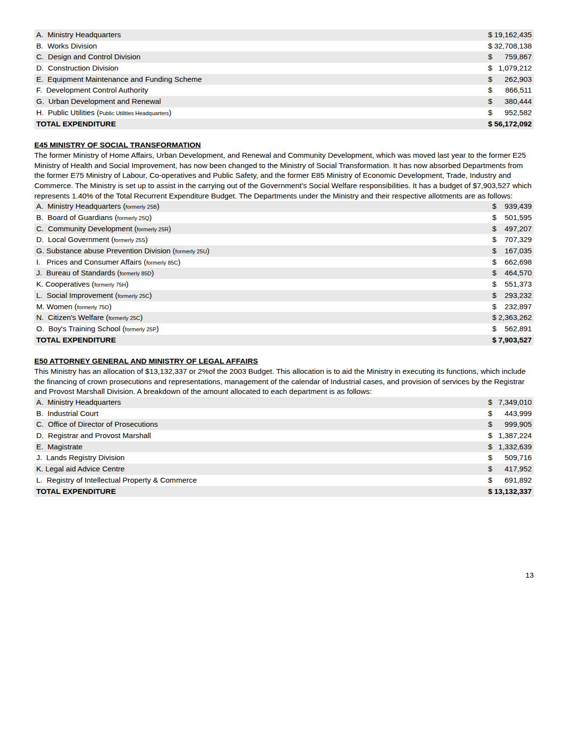| A. Ministry Headquarters | $ | 19,162,435 |
| B. Works Division | $ | 32,708,138 |
| C. Design and Control Division | $ | 759,867 |
| D. Construction Division | $ | 1,079,212 |
| E. Equipment Maintenance and Funding Scheme | $ | 262,903 |
| F. Development Control Authority | $ | 866,511 |
| G. Urban Development and Renewal | $ | 380,444 |
| H. Public Utilities ( Public Utilities Headquarters ) | $ | 952,582 |
| TOTAL EXPENDITURE | $ | 56,172,092 |
E45 MINISTRY OF SOCIAL TRANSFORMATION
The former Ministry of Home Affairs, Urban Development, and Renewal and Community Development, which was moved last year to the former E25 Ministry of Health and Social Improvement, has now been changed to the Ministry of Social Transformation. It has now absorbed Departments from the former E75 Ministry of Labour, Co-operatives and Public Safety, and the former E85 Ministry of Economic Development, Trade, Industry and Commerce. The Ministry is set up to assist in the carrying out of the Government’s Social Welfare responsibilities. It has a budget of $7,903,527 which represents 1.40% of the Total Recurrent Expenditure Budget. The Departments under the Ministry and their respective allotments are as follows:
| A. Ministry Headquarters ( formerly 25B ) | $ | 939,439 |
| B. Board of Guardians ( formerly 25Q ) | $ | 501,595 |
| C. Community Development ( formerly 25R ) | $ | 497,207 |
| D. Local Government ( formerly 25S ) | $ | 707,329 |
| G. Substance abuse Prevention Division ( formerly 25U ) | $ | 167,035 |
| I. Prices and Consumer Affairs ( formerly 85C ) | $ | 662,698 |
| J. Bureau of Standards ( formerly 85D ) | $ | 464,570 |
| K. Cooperatives ( formerly 75H ) | $ | 551,373 |
| L. Social Improvement ( formerly 25C ) | $ | 293,232 |
| M. Women ( formerly 75O ) | $ | 232,897 |
| N. Citizen's Welfare ( formerly 25C ) | $ | 2,363,262 |
| O. Boy's Training School ( formerly 25P ) | $ | 562,891 |
| TOTAL EXPENDITURE | $ | 7,903,527 |
E50 ATTORNEY GENERAL AND MINISTRY OF LEGAL AFFAIRS
This Ministry has an allocation of $13,132,337 or 2%of the 2003 Budget. This allocation is to aid the Ministry in executing its functions, which include the financing of crown prosecutions and representations, management of the calendar of Industrial cases, and provision of services by the Registrar and Provost Marshall Division. A breakdown of the amount allocated to each department is as follows:
| A. Ministry Headquarters | $ | 7,349,010 |
| B. Industrial Court | $ | 443,999 |
| C. Office of Director of Prosecutions | $ | 999,905 |
| D. Registrar and Provost Marshall | $ | 1,387,224 |
| E. Magistrate | $ | 1,332,639 |
| J. Lands Registry Division | $ | 509,716 |
| K. Legal aid Advice Centre | $ | 417,952 |
| L. Registry of Intellectual Property & Commerce | $ | 691,892 |
| TOTAL EXPENDITURE | $ | 13,132,337 |
13